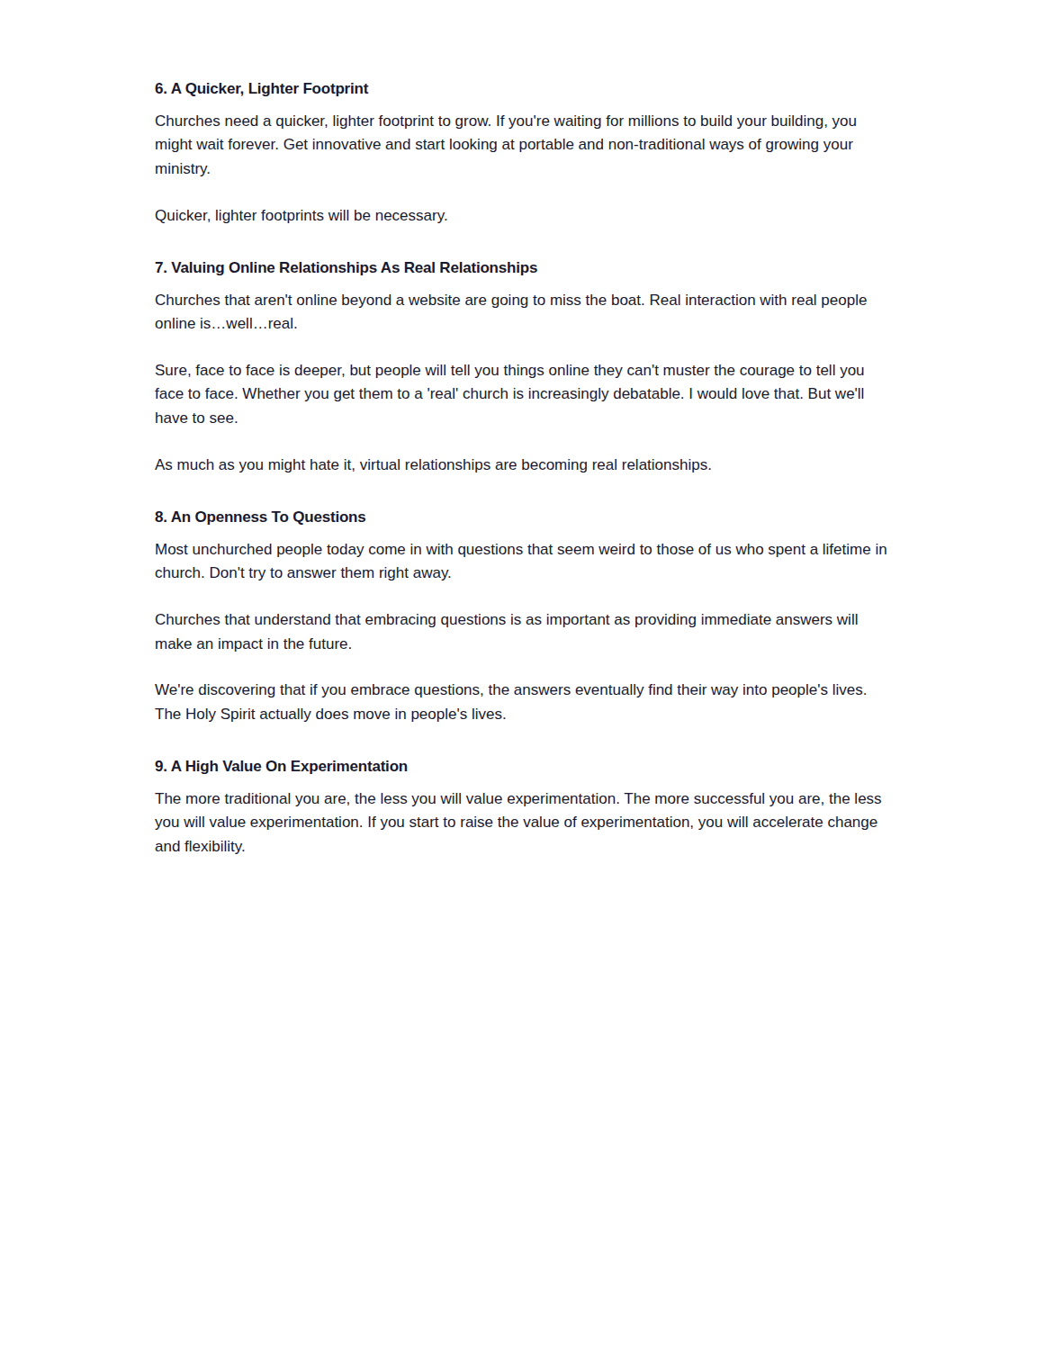6. A Quicker, Lighter Footprint
Churches need a quicker, lighter footprint to grow. If you're waiting for millions to build your building, you might wait forever. Get innovative and start looking at portable and non-traditional ways of growing your ministry.
Quicker, lighter footprints will be necessary.
7. Valuing Online Relationships As Real Relationships
Churches that aren't online beyond a website are going to miss the boat. Real interaction with real people online is…well…real.
Sure, face to face is deeper, but people will tell you things online they can't muster the courage to tell you face to face. Whether you get them to a 'real' church is increasingly debatable. I would love that. But we'll have to see.
As much as you might hate it, virtual relationships are becoming real relationships.
8. An Openness To Questions
Most unchurched people today come in with questions that seem weird to those of us who spent a lifetime in church. Don't try to answer them right away.
Churches that understand that embracing questions is as important as providing immediate answers will make an impact in the future.
We're discovering that if you embrace questions, the answers eventually find their way into people's lives. The Holy Spirit actually does move in people's lives.
9. A High Value On Experimentation
The more traditional you are, the less you will value experimentation. The more successful you are, the less you will value experimentation. If you start to raise the value of experimentation, you will accelerate change and flexibility.